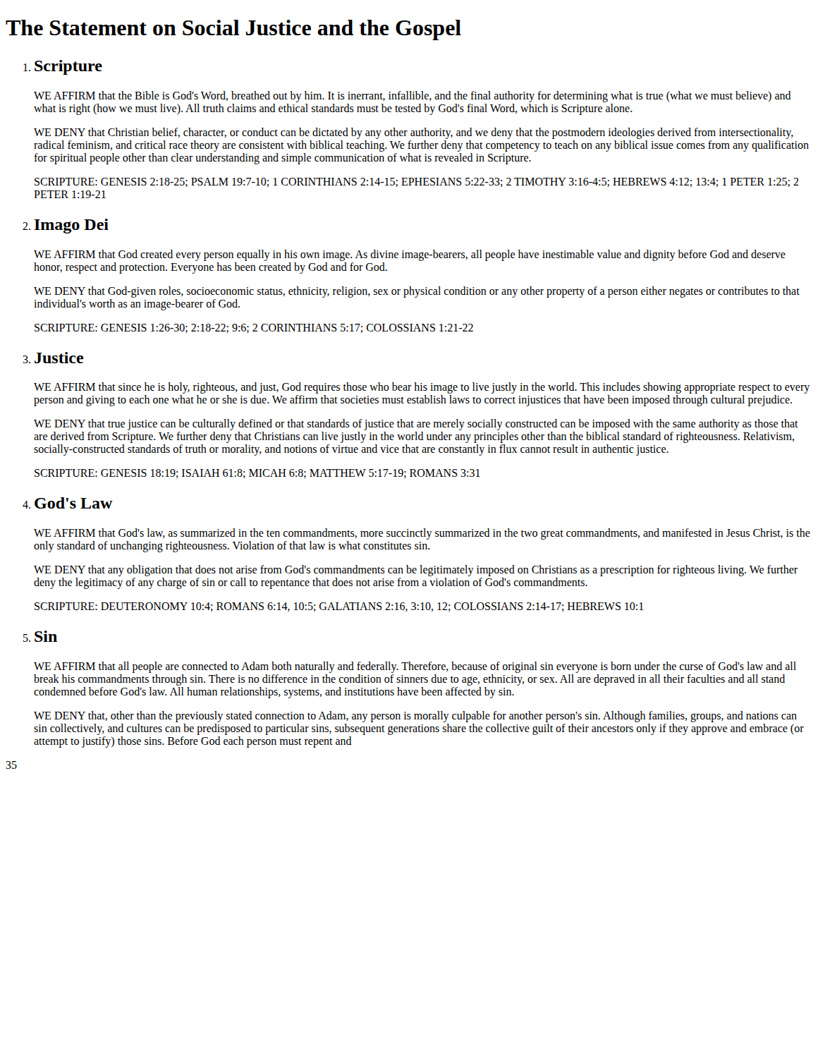The Statement on Social Justice and the Gospel
Scripture
WE AFFIRM that the Bible is God's Word, breathed out by him. It is inerrant, infallible, and the final authority for determining what is true (what we must believe) and what is right (how we must live). All truth claims and ethical standards must be tested by God's final Word, which is Scripture alone.
WE DENY that Christian belief, character, or conduct can be dictated by any other authority, and we deny that the postmodern ideologies derived from intersectionality, radical feminism, and critical race theory are consistent with biblical teaching. We further deny that competency to teach on any biblical issue comes from any qualification for spiritual people other than clear understanding and simple communication of what is revealed in Scripture.
SCRIPTURE: GENESIS 2:18-25; PSALM 19:7-10; 1 CORINTHIANS 2:14-15; EPHESIANS 5:22-33; 2 TIMOTHY 3:16-4:5; HEBREWS 4:12; 13:4; 1 PETER 1:25; 2 PETER 1:19-21
Imago Dei
WE AFFIRM that God created every person equally in his own image. As divine image-bearers, all people have inestimable value and dignity before God and deserve honor, respect and protection. Everyone has been created by God and for God.
WE DENY that God-given roles, socioeconomic status, ethnicity, religion, sex or physical condition or any other property of a person either negates or contributes to that individual's worth as an image-bearer of God.
SCRIPTURE: GENESIS 1:26-30; 2:18-22; 9:6; 2 CORINTHIANS 5:17; COLOSSIANS 1:21-22
Justice
WE AFFIRM that since he is holy, righteous, and just, God requires those who bear his image to live justly in the world. This includes showing appropriate respect to every person and giving to each one what he or she is due. We affirm that societies must establish laws to correct injustices that have been imposed through cultural prejudice.
WE DENY that true justice can be culturally defined or that standards of justice that are merely socially constructed can be imposed with the same authority as those that are derived from Scripture. We further deny that Christians can live justly in the world under any principles other than the biblical standard of righteousness. Relativism, socially-constructed standards of truth or morality, and notions of virtue and vice that are constantly in flux cannot result in authentic justice.
SCRIPTURE: GENESIS 18:19; ISAIAH 61:8; MICAH 6:8; MATTHEW 5:17-19; ROMANS 3:31
God's Law
WE AFFIRM that God's law, as summarized in the ten commandments, more succinctly summarized in the two great commandments, and manifested in Jesus Christ, is the only standard of unchanging righteousness. Violation of that law is what constitutes sin.
WE DENY that any obligation that does not arise from God's commandments can be legitimately imposed on Christians as a prescription for righteous living. We further deny the legitimacy of any charge of sin or call to repentance that does not arise from a violation of God's commandments.
SCRIPTURE: DEUTERONOMY 10:4; ROMANS 6:14, 10:5; GALATIANS 2:16, 3:10, 12; COLOSSIANS 2:14-17; HEBREWS 10:1
Sin
WE AFFIRM that all people are connected to Adam both naturally and federally. Therefore, because of original sin everyone is born under the curse of God's law and all break his commandments through sin. There is no difference in the condition of sinners due to age, ethnicity, or sex. All are depraved in all their faculties and all stand condemned before God's law. All human relationships, systems, and institutions have been affected by sin.
WE DENY that, other than the previously stated connection to Adam, any person is morally culpable for another person's sin. Although families, groups, and nations can sin collectively, and cultures can be predisposed to particular sins, subsequent generations share the collective guilt of their ancestors only if they approve and embrace (or attempt to justify) those sins. Before God each person must repent and
35